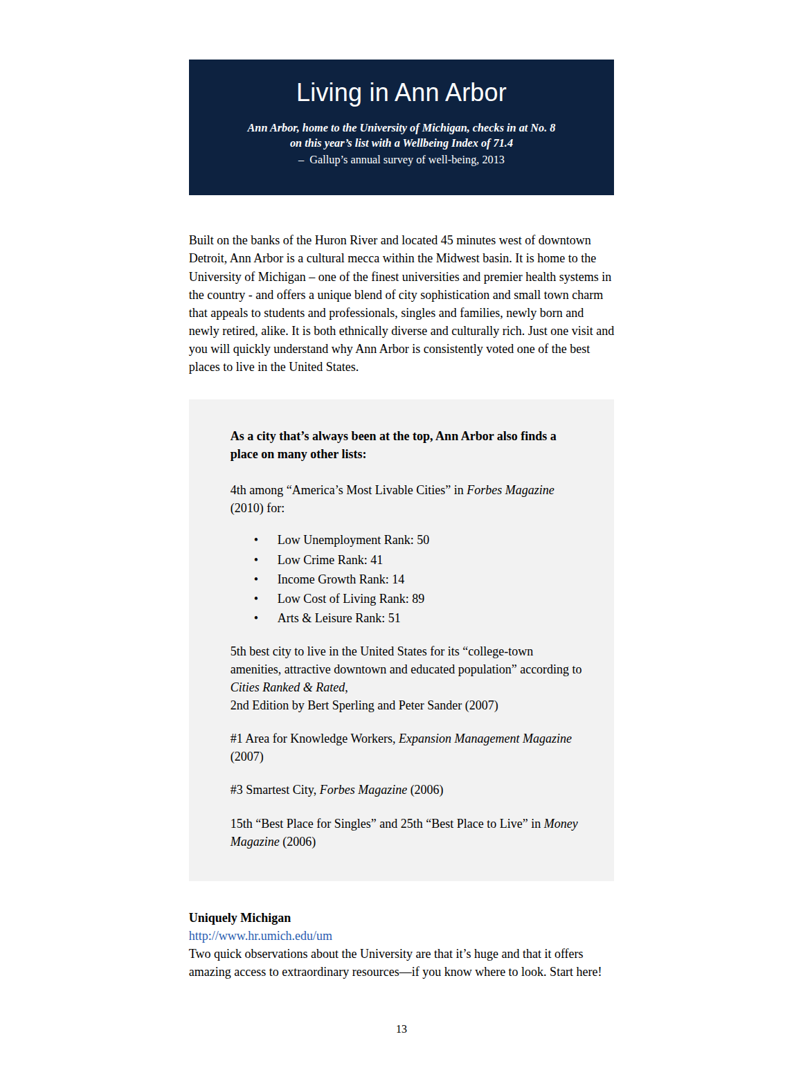Living in Ann Arbor
Ann Arbor, home to the University of Michigan, checks in at No. 8
on this year’s list with a Wellbeing Index of 71.4
– Gallup’s annual survey of well-being, 2013
Built on the banks of the Huron River and located 45 minutes west of downtown Detroit, Ann Arbor is a cultural mecca within the Midwest basin. It is home to the University of Michigan – one of the finest universities and premier health systems in the country - and offers a unique blend of city sophistication and small town charm that appeals to students and professionals, singles and families, newly born and newly retired, alike. It is both ethnically diverse and culturally rich. Just one visit and you will quickly understand why Ann Arbor is consistently voted one of the best places to live in the United States.
As a city that’s always been at the top, Ann Arbor also finds a place on many other lists:
4th among “America’s Most Livable Cities” in Forbes Magazine (2010) for:
Low Unemployment Rank: 50
Low Crime Rank: 41
Income Growth Rank: 14
Low Cost of Living Rank: 89
Arts & Leisure Rank: 51
5th best city to live in the United States for its “college-town amenities, attractive downtown and educated population” according to Cities Ranked & Rated,
2nd Edition by Bert Sperling and Peter Sander (2007)
#1 Area for Knowledge Workers, Expansion Management Magazine (2007)
#3 Smartest City, Forbes Magazine (2006)
15th “Best Place for Singles” and 25th “Best Place to Live” in Money Magazine (2006)
Uniquely Michigan
http://www.hr.umich.edu/um
Two quick observations about the University are that it’s huge and that it offers amazing access to extraordinary resources—if you know where to look. Start here!
13